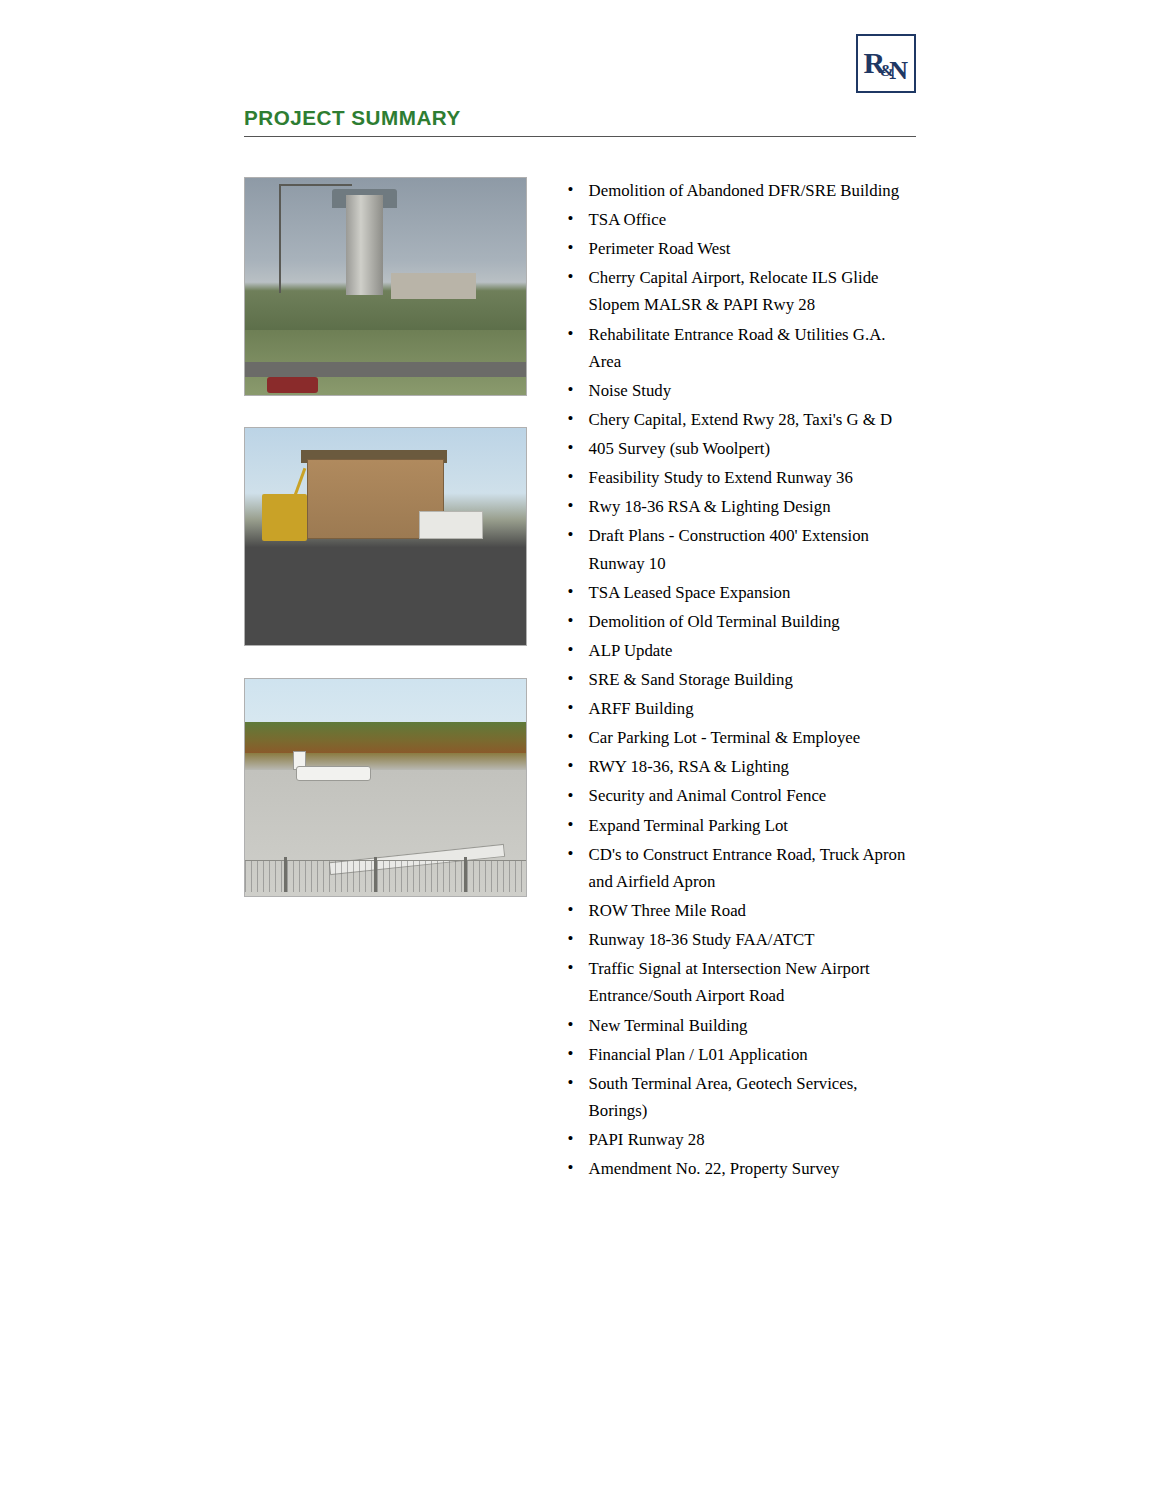R&N
PROJECT SUMMARY
Demolition of Abandoned DFR/SRE Building
TSA Office
Perimeter Road West
Cherry Capital Airport, Relocate ILS Glide Slopem MALSR & PAPI Rwy 28
Rehabilitate Entrance Road & Utilities G.A. Area
Noise Study
Chery Capital, Extend Rwy 28, Taxi's G & D
405 Survey (sub Woolpert)
Feasibility Study to Extend Runway 36
Rwy 18-36 RSA & Lighting Design
Draft Plans - Construction 400' Extension Runway 10
TSA Leased Space Expansion
Demolition of Old Terminal Building
ALP Update
SRE & Sand Storage Building
ARFF Building
Car Parking Lot - Terminal & Employee
RWY 18-36, RSA & Lighting
Security and Animal Control Fence
Expand Terminal Parking Lot
CD's to Construct Entrance Road, Truck Apron and Airfield Apron
ROW Three Mile Road
Runway 18-36 Study FAA/ATCT
Traffic Signal at Intersection New Airport Entrance/South Airport Road
New Terminal Building
Financial Plan / L01 Application
South Terminal Area, Geotech Services, Borings)
PAPI Runway 28
Amendment No. 22, Property Survey